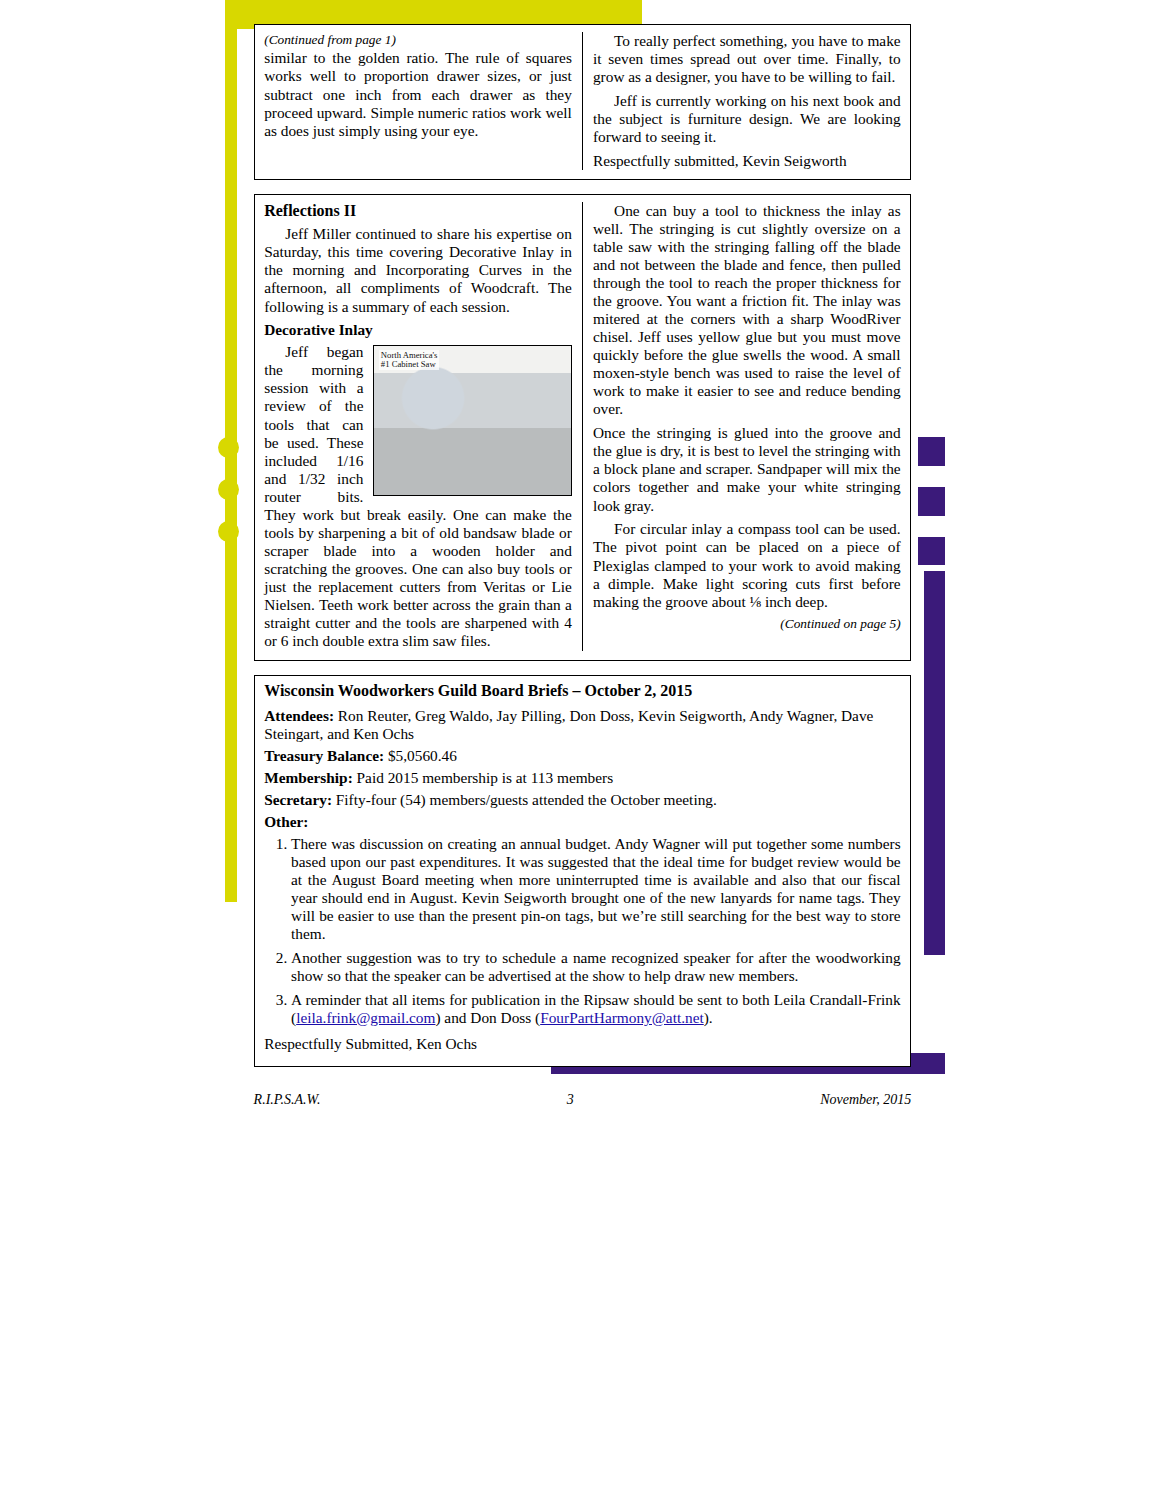(Continued from page 1)
similar to the golden ratio. The rule of squares works well to proportion drawer sizes, or just subtract one inch from each drawer as they proceed upward. Simple numeric ratios work well as does just simply using your eye.
To really perfect something, you have to make it seven times spread out over time. Finally, to grow as a designer, you have to be willing to fail.
Jeff is currently working on his next book and the subject is furniture design. We are looking forward to seeing it.
Respectfully submitted, Kevin Seigworth
Reflections II
Jeff Miller continued to share his expertise on Saturday, this time covering Decorative Inlay in the morning and Incorporating Curves in the afternoon, all compliments of Woodcraft. The following is a summary of each session.
Decorative Inlay
North America's
#1 Cabinet Saw
Jeff began the morning session with a review of the tools that can be used. These included 1/16 and 1/32 inch router bits. They work but break easily. One can make the tools by sharpening a bit of old bandsaw blade or scraper blade into a wooden holder and scratching the grooves. One can also buy tools or just the replacement cutters from Veritas or Lie Nielsen. Teeth work better across the grain than a straight cutter and the tools are sharpened with 4 or 6 inch double extra slim saw files.
One can buy a tool to thickness the inlay as well. The stringing is cut slightly oversize on a table saw with the stringing falling off the blade and not between the blade and fence, then pulled through the tool to reach the proper thickness for the groove. You want a friction fit. The inlay was mitered at the corners with a sharp WoodRiver chisel. Jeff uses yellow glue but you must move quickly before the glue swells the wood. A small moxen-style bench was used to raise the level of work to make it easier to see and reduce bending over.
Once the stringing is glued into the groove and the glue is dry, it is best to level the stringing with a block plane and scraper. Sandpaper will mix the colors together and make your white stringing look gray.
For circular inlay a compass tool can be used. The pivot point can be placed on a piece of Plexiglas clamped to your work to avoid making a dimple. Make light scoring cuts first before making the groove about ⅛ inch deep.
(Continued on page 5)
Wisconsin Woodworkers Guild Board Briefs – October 2, 2015
Attendees: Ron Reuter, Greg Waldo, Jay Pilling, Don Doss, Kevin Seigworth, Andy Wagner, Dave Steingart, and Ken Ochs
Treasury Balance: $5,0560.46
Membership: Paid 2015 membership is at 113 members
Secretary: Fifty-four (54) members/guests attended the October meeting.
Other:
There was discussion on creating an annual budget. Andy Wagner will put together some numbers based upon our past expenditures. It was suggested that the ideal time for budget review would be at the August Board meeting when more uninterrupted time is available and also that our fiscal year should end in August. Kevin Seigworth brought one of the new lanyards for name tags. They will be easier to use than the present pin-on tags, but we’re still searching for the best way to store them.
Another suggestion was to try to schedule a name recognized speaker for after the woodworking show so that the speaker can be advertised at the show to help draw new members.
A reminder that all items for publication in the Ripsaw should be sent to both Leila Crandall-Frink (leila.frink@gmail.com) and Don Doss (FourPartHarmony@att.net).
Respectfully Submitted, Ken Ochs
R.I.P.S.A.W. 3 November, 2015